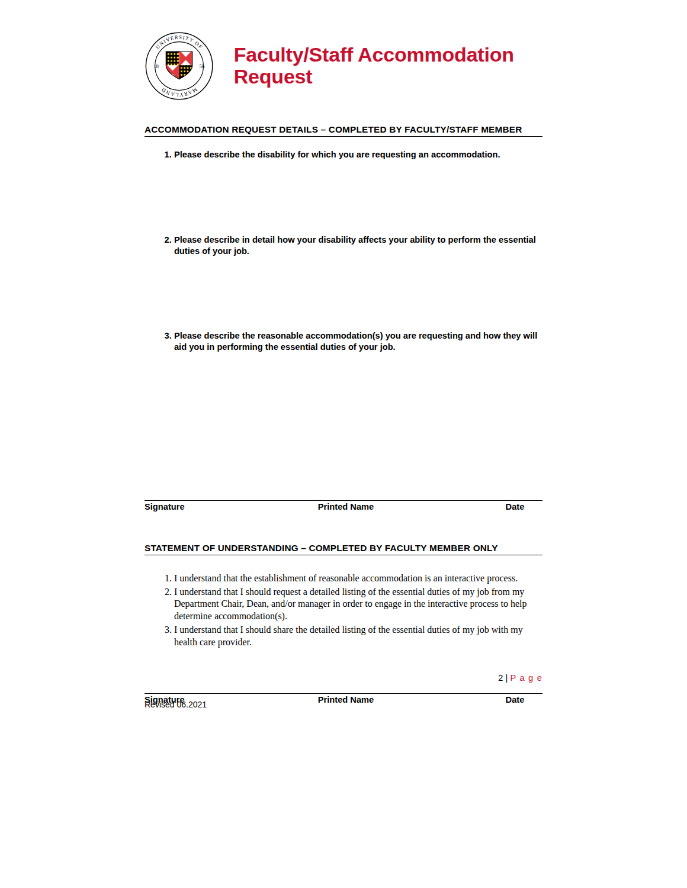UNIVERSITY OF MARYLAND 18 56
Faculty/Staff Accommodation Request
ACCOMMODATION REQUEST DETAILS – COMPLETED BY FACULTY/STAFF MEMBER
Please describe the disability for which you are requesting an accommodation.
Please describe in detail how your disability affects your ability to perform the essential duties of your job.
Please describe the reasonable accommodation(s) you are requesting and how they will aid you in performing the essential duties of your job.
Signature Printed Name Date
STATEMENT OF UNDERSTANDING – COMPLETED BY FACULTY MEMBER ONLY
I understand that the establishment of reasonable accommodation is an interactive process.
I understand that I should request a detailed listing of the essential duties of my job from my Department Chair, Dean, and/or manager in order to engage in the interactive process to help determine accommodation(s).
I understand that I should share the detailed listing of the essential duties of my job with my health care provider.
Signature Printed Name Date
2 | P a g e
Revised 06.2021